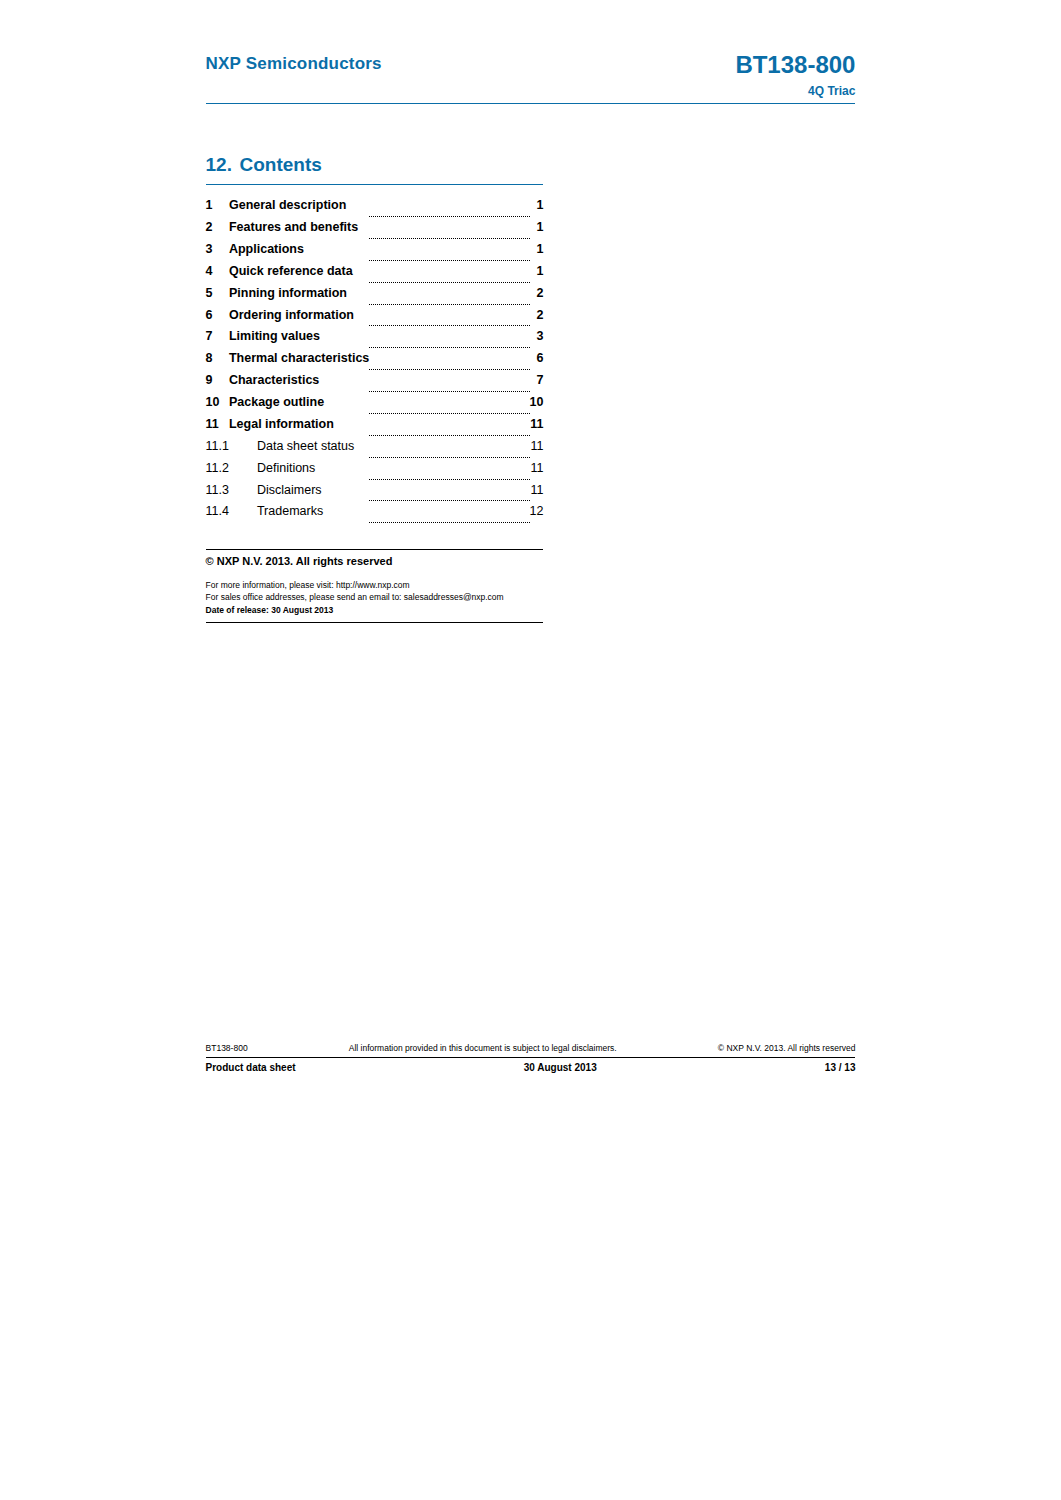NXP Semiconductors
BT138-800
4Q Triac
12. Contents
| 1 | General description | | 1 |
| 2 | Features and benefits | | 1 |
| 3 | Applications | | 1 |
| 4 | Quick reference data | | 1 |
| 5 | Pinning information | | 2 |
| 6 | Ordering information | | 2 |
| 7 | Limiting values | | 3 |
| 8 | Thermal characteristics | | 6 |
| 9 | Characteristics | | 7 |
| 10 | Package outline | | 10 |
| 11 | Legal information | | 11 |
| 11.1 | Data sheet status | | 11 |
| 11.2 | Definitions | | 11 |
| 11.3 | Disclaimers | | 11 |
| 11.4 | Trademarks | | 12 |
© NXP N.V. 2013. All rights reserved
For more information, please visit: http://www.nxp.com
For sales office addresses, please send an email to: salesaddresses@nxp.com
Date of release: 30 August 2013
BT138-800
All information provided in this document is subject to legal disclaimers.
© NXP N.V. 2013. All rights reserved
Product data sheet
30 August 2013
13 / 13